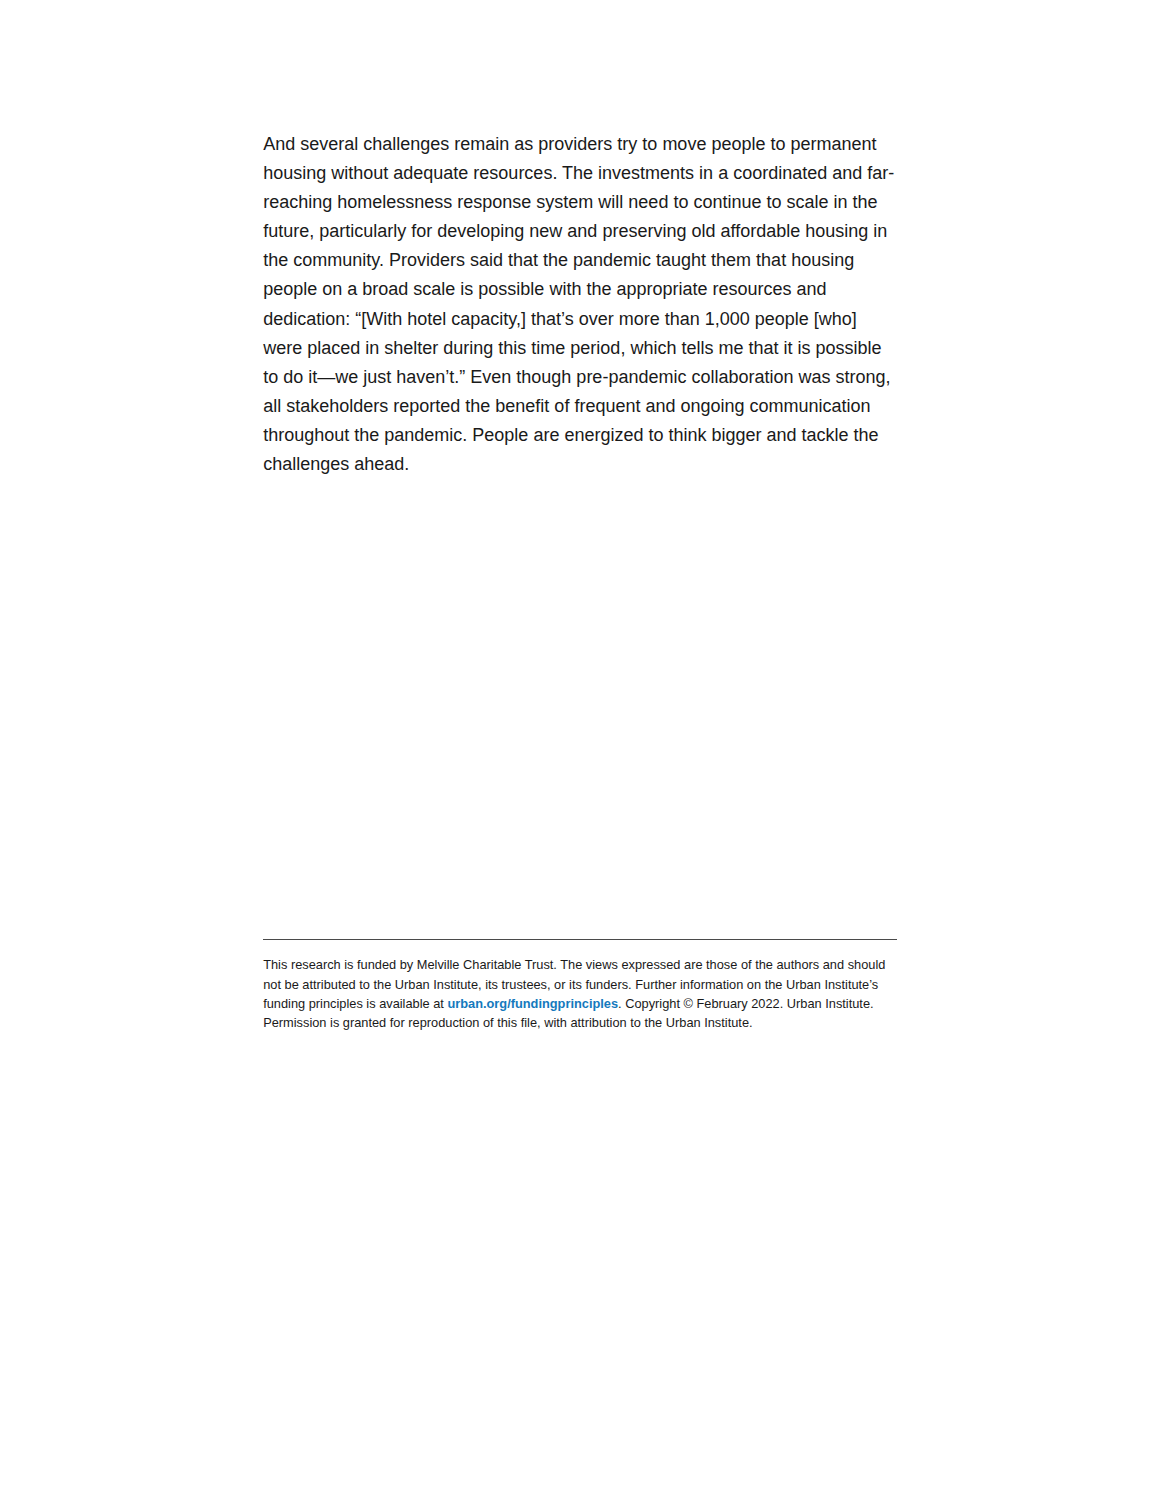And several challenges remain as providers try to move people to permanent housing without adequate resources. The investments in a coordinated and far-reaching homelessness response system will need to continue to scale in the future, particularly for developing new and preserving old affordable housing in the community. Providers said that the pandemic taught them that housing people on a broad scale is possible with the appropriate resources and dedication: “[With hotel capacity,] that’s over more than 1,000 people [who] were placed in shelter during this time period, which tells me that it is possible to do it—we just haven’t.” Even though pre-pandemic collaboration was strong, all stakeholders reported the benefit of frequent and ongoing communication throughout the pandemic. People are energized to think bigger and tackle the challenges ahead.
This research is funded by Melville Charitable Trust. The views expressed are those of the authors and should not be attributed to the Urban Institute, its trustees, or its funders. Further information on the Urban Institute’s funding principles is available at urban.org/fundingprinciples. Copyright © February 2022. Urban Institute. Permission is granted for reproduction of this file, with attribution to the Urban Institute.